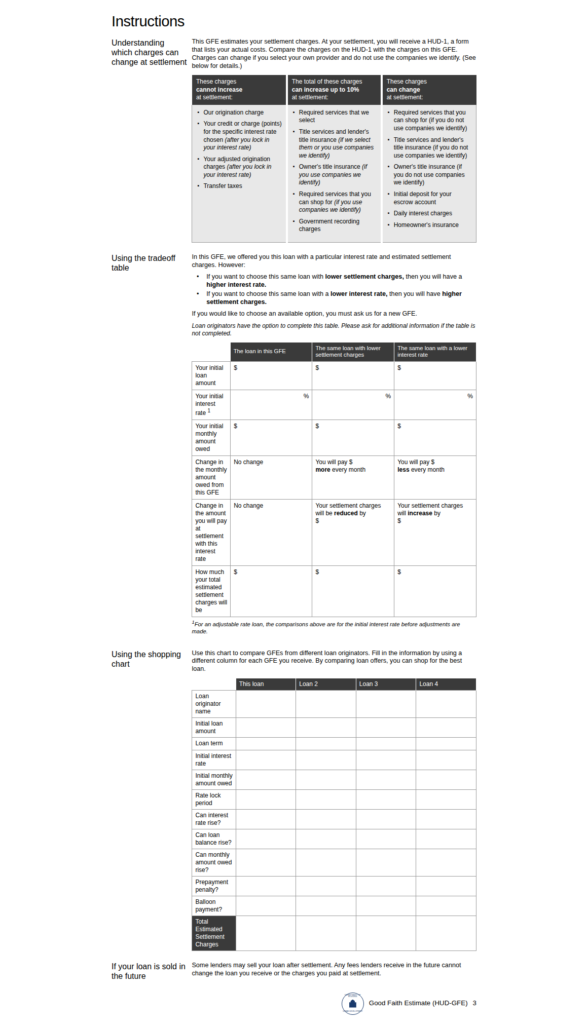Instructions
Understanding which charges can change at settlement
This GFE estimates your settlement charges. At your settlement, you will receive a HUD-1, a form that lists your actual costs. Compare the charges on the HUD-1 with the charges on this GFE. Charges can change if you select your own provider and do not use the companies we identify. (See below for details.)
| These charges cannot increase at settlement: | The total of these charges can increase up to 10% at settlement: | These charges can change at settlement: |
| --- | --- | --- |
| Our origination charge Your credit or charge (points) for the specific interest rate chosen (after you lock in your interest rate) Your adjusted origination charges (after you lock in your interest rate) Transfer taxes | Required services that we select Title services and lender's title insurance (if we select them or you use companies we identify) Owner's title insurance (if you use companies we identify) Required services that you can shop for (if you use companies we identify) Government recording charges | Required services that you can shop for (if you do not use companies we identify) Title services and lender's title insurance (if you do not use companies we identify) Owner's title insurance (if you do not use companies we identify) Initial deposit for your escrow account Daily interest charges Homeowner's insurance |
Using the tradeoff table
In this GFE, we offered you this loan with a particular interest rate and estimated settlement charges. However:
If you want to choose this same loan with lower settlement charges, then you will have a higher interest rate.
If you want to choose this same loan with a lower interest rate, then you will have higher settlement charges.
If you would like to choose an available option, you must ask us for a new GFE.
Loan originators have the option to complete this table. Please ask for additional information if the table is not completed.
| | The loan in this GFE | The same loan with lower settlement charges | The same loan with a lower interest rate |
| --- | --- | --- | --- |
| Your initial loan amount | $ | $ | $ |
| Your initial interest rate 1 | % | % | % |
| Your initial monthly amount owed | $ | $ | $ |
| Change in the monthly amount owed from this GFE | No change | You will pay $ more every month | You will pay $ less every month |
| Change in the amount you will pay at settlement with this interest rate | No change | Your settlement charges will be reduced by $ | Your settlement charges will increase by $ |
| How much your total estimated settlement charges will be | $ | $ | $ |
1For an adjustable rate loan, the comparisons above are for the initial interest rate before adjustments are made.
Using the shopping chart
Use this chart to compare GFEs from different loan originators. Fill in the information by using a different column for each GFE you receive. By comparing loan offers, you can shop for the best loan.
| | This loan | Loan 2 | Loan 3 | Loan 4 |
| --- | --- | --- | --- | --- |
| Loan originator name | | | | |
| Initial loan amount | | | | |
| Loan term | | | | |
| Initial interest rate | | | | |
| Initial monthly amount owed | | | | |
| Rate lock period | | | | |
| Can interest rate rise? | | | | |
| Can loan balance rise? | | | | |
| Can monthly amount owed rise? | | | | |
| Prepayment penalty? | | | | |
| Balloon payment? | | | | |
| Total Estimated Settlement Charges | | | | |
If your loan is sold in the future
Some lenders may sell your loan after settlement. Any fees lenders receive in the future cannot change the loan you receive or the charges you paid at settlement.
DEPARTMENT OF HOUSING URBAN DEVELOPMENT
Good Faith Estimate (HUD-GFE)
3